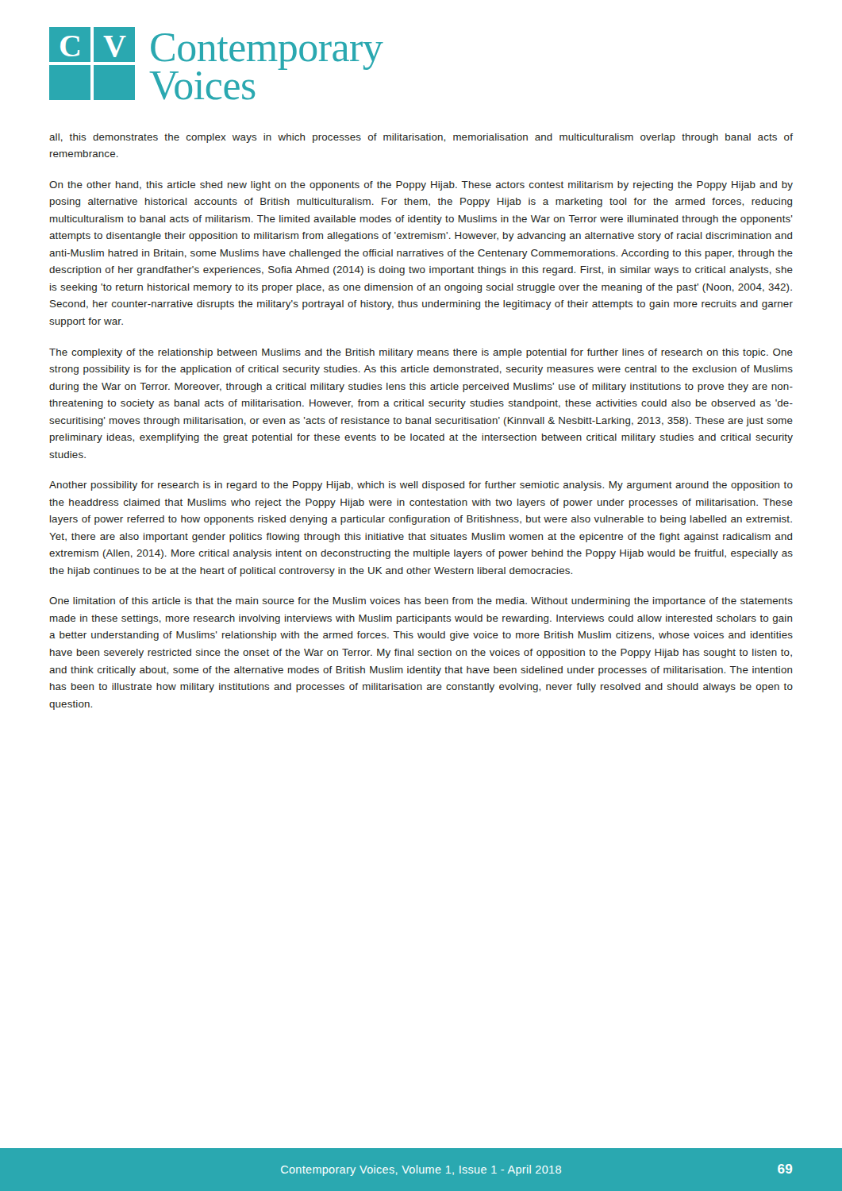C V
Contemporary
Voices
all, this demonstrates the complex ways in which processes of militarisation, memorialisation and multiculturalism overlap through banal acts of remembrance.
On the other hand, this article shed new light on the opponents of the Poppy Hijab. These actors contest militarism by rejecting the Poppy Hijab and by posing alternative historical accounts of British multiculturalism. For them, the Poppy Hijab is a marketing tool for the armed forces, reducing multiculturalism to banal acts of militarism. The limited available modes of identity to Muslims in the War on Terror were illuminated through the opponents' attempts to disentangle their opposition to militarism from allegations of 'extremism'. However, by advancing an alternative story of racial discrimination and anti-Muslim hatred in Britain, some Muslims have challenged the official narratives of the Centenary Commemorations. According to this paper, through the description of her grandfather's experiences, Sofia Ahmed (2014) is doing two important things in this regard. First, in similar ways to critical analysts, she is seeking 'to return historical memory to its proper place, as one dimension of an ongoing social struggle over the meaning of the past' (Noon, 2004, 342). Second, her counter-narrative disrupts the military's portrayal of history, thus undermining the legitimacy of their attempts to gain more recruits and garner support for war.
The complexity of the relationship between Muslims and the British military means there is ample potential for further lines of research on this topic. One strong possibility is for the application of critical security studies. As this article demonstrated, security measures were central to the exclusion of Muslims during the War on Terror. Moreover, through a critical military studies lens this article perceived Muslims' use of military institutions to prove they are non-threatening to society as banal acts of militarisation. However, from a critical security studies standpoint, these activities could also be observed as 'de-securitising' moves through militarisation, or even as 'acts of resistance to banal securitisation' (Kinnvall & Nesbitt-Larking, 2013, 358). These are just some preliminary ideas, exemplifying the great potential for these events to be located at the intersection between critical military studies and critical security studies.
Another possibility for research is in regard to the Poppy Hijab, which is well disposed for further semiotic analysis. My argument around the opposition to the headdress claimed that Muslims who reject the Poppy Hijab were in contestation with two layers of power under processes of militarisation. These layers of power referred to how opponents risked denying a particular configuration of Britishness, but were also vulnerable to being labelled an extremist. Yet, there are also important gender politics flowing through this initiative that situates Muslim women at the epicentre of the fight against radicalism and extremism (Allen, 2014). More critical analysis intent on deconstructing the multiple layers of power behind the Poppy Hijab would be fruitful, especially as the hijab continues to be at the heart of political controversy in the UK and other Western liberal democracies.
One limitation of this article is that the main source for the Muslim voices has been from the media. Without undermining the importance of the statements made in these settings, more research involving interviews with Muslim participants would be rewarding. Interviews could allow interested scholars to gain a better understanding of Muslims' relationship with the armed forces. This would give voice to more British Muslim citizens, whose voices and identities have been severely restricted since the onset of the War on Terror. My final section on the voices of opposition to the Poppy Hijab has sought to listen to, and think critically about, some of the alternative modes of British Muslim identity that have been sidelined under processes of militarisation. The intention has been to illustrate how military institutions and processes of militarisation are constantly evolving, never fully resolved and should always be open to question.
Contemporary Voices, Volume 1, Issue 1 - April 2018 69